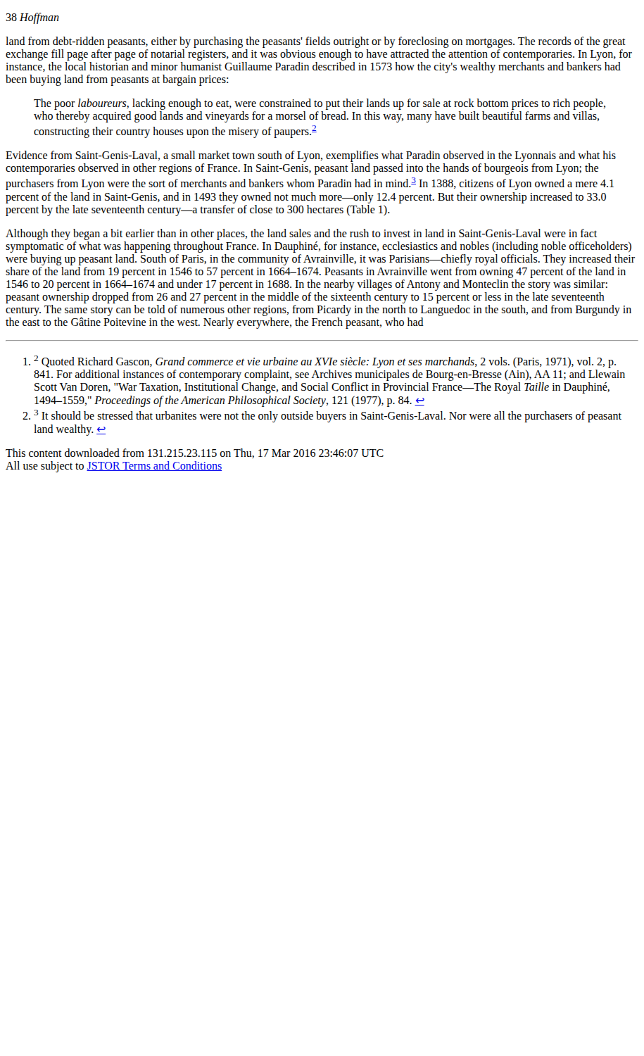38 Hoffman
land from debt-ridden peasants, either by purchasing the peasants' fields outright or by foreclosing on mortgages. The records of the great exchange fill page after page of notarial registers, and it was obvious enough to have attracted the attention of contemporaries. In Lyon, for instance, the local historian and minor humanist Guillaume Paradin described in 1573 how the city's wealthy merchants and bankers had been buying land from peasants at bargain prices:
The poor laboureurs, lacking enough to eat, were constrained to put their lands up for sale at rock bottom prices to rich people, who thereby acquired good lands and vineyards for a morsel of bread. In this way, many have built beautiful farms and villas, constructing their country houses upon the misery of paupers.2
Evidence from Saint-Genis-Laval, a small market town south of Lyon, exemplifies what Paradin observed in the Lyonnais and what his contemporaries observed in other regions of France. In Saint-Genis, peasant land passed into the hands of bourgeois from Lyon; the purchasers from Lyon were the sort of merchants and bankers whom Paradin had in mind.3 In 1388, citizens of Lyon owned a mere 4.1 percent of the land in Saint-Genis, and in 1493 they owned not much more—only 12.4 percent. But their ownership increased to 33.0 percent by the late seventeenth century—a transfer of close to 300 hectares (Table 1).
Although they began a bit earlier than in other places, the land sales and the rush to invest in land in Saint-Genis-Laval were in fact symptomatic of what was happening throughout France. In Dauphiné, for instance, ecclesiastics and nobles (including noble officeholders) were buying up peasant land. South of Paris, in the community of Avrainville, it was Parisians—chiefly royal officials. They increased their share of the land from 19 percent in 1546 to 57 percent in 1664–1674. Peasants in Avrainville went from owning 47 percent of the land in 1546 to 20 percent in 1664–1674 and under 17 percent in 1688. In the nearby villages of Antony and Monteclin the story was similar: peasant ownership dropped from 26 and 27 percent in the middle of the sixteenth century to 15 percent or less in the late seventeenth century. The same story can be told of numerous other regions, from Picardy in the north to Languedoc in the south, and from Burgundy in the east to the Gâtine Poitevine in the west. Nearly everywhere, the French peasant, who had
2 Quoted Richard Gascon, Grand commerce et vie urbaine au XVIe siècle: Lyon et ses marchands, 2 vols. (Paris, 1971), vol. 2, p. 841. For additional instances of contemporary complaint, see Archives municipales de Bourg-en-Bresse (Ain), AA 11; and Llewain Scott Van Doren, "War Taxation, Institutional Change, and Social Conflict in Provincial France—The Royal Taille in Dauphiné, 1494–1559," Proceedings of the American Philosophical Society, 121 (1977), p. 84. ↩
3 It should be stressed that urbanites were not the only outside buyers in Saint-Genis-Laval. Nor were all the purchasers of peasant land wealthy. ↩
This content downloaded from 131.215.23.115 on Thu, 17 Mar 2016 23:46:07 UTC
All use subject to JSTOR Terms and Conditions